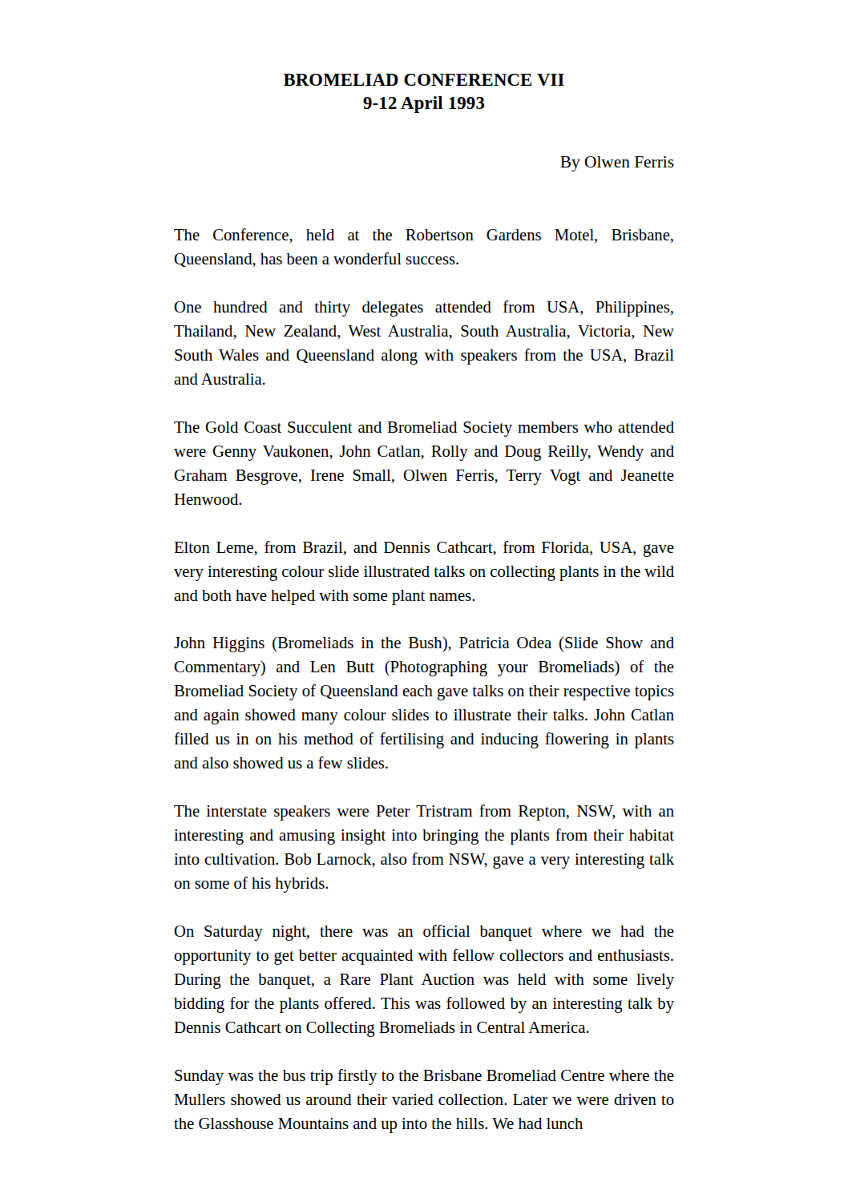BROMELIAD CONFERENCE VII9-12 April 1993
By Olwen Ferris
The Conference, held at the Robertson Gardens Motel, Brisbane, Queensland, has been a wonderful success.
One hundred and thirty delegates attended from USA, Philippines, Thailand, New Zealand, West Australia, South Australia, Victoria, New South Wales and Queensland along with speakers from the USA, Brazil and Australia.
The Gold Coast Succulent and Bromeliad Society members who attended were Genny Vaukonen, John Catlan, Rolly and Doug Reilly, Wendy and Graham Besgrove, Irene Small, Olwen Ferris, Terry Vogt and Jeanette Henwood.
Elton Leme, from Brazil, and Dennis Cathcart, from Florida, USA, gave very interesting colour slide illustrated talks on collecting plants in the wild and both have helped with some plant names.
John Higgins (Bromeliads in the Bush), Patricia Odea (Slide Show and Commentary) and Len Butt (Photographing your Bromeliads) of the Bromeliad Society of Queensland each gave talks on their respective topics and again showed many colour slides to illustrate their talks. John Catlan filled us in on his method of fertilising and inducing flowering in plants and also showed us a few slides.
The interstate speakers were Peter Tristram from Repton, NSW, with an interesting and amusing insight into bringing the plants from their habitat into cultivation. Bob Larnock, also from NSW, gave a very interesting talk on some of his hybrids.
On Saturday night, there was an official banquet where we had the opportunity to get better acquainted with fellow collectors and enthusiasts. During the banquet, a Rare Plant Auction was held with some lively bidding for the plants offered. This was followed by an interesting talk by Dennis Cathcart on Collecting Bromeliads in Central America.
Sunday was the bus trip firstly to the Brisbane Bromeliad Centre where the Mullers showed us around their varied collection. Later we were driven to the Glasshouse Mountains and up into the hills. We had lunch